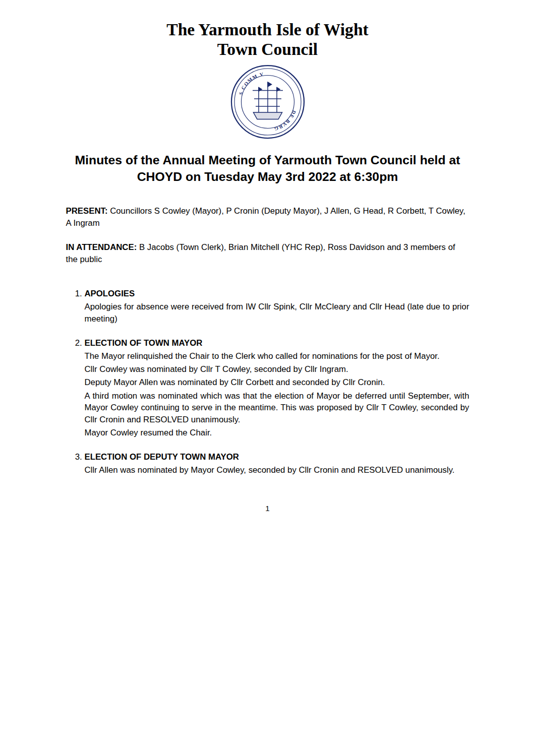The Yarmouth Isle of Wight
Town Council
S COMM V DE BVRG
Minutes of the Annual Meeting of Yarmouth Town Council held at CHOYD on Tuesday May 3rd 2022 at 6:30pm
PRESENT: Councillors S Cowley (Mayor), P Cronin (Deputy Mayor), J Allen, G Head, R Corbett, T Cowley, A Ingram
IN ATTENDANCE: B Jacobs (Town Clerk), Brian Mitchell (YHC Rep), Ross Davidson and 3 members of the public
Apologies
Apologies for absence were received from IW Cllr Spink, Cllr McCleary and Cllr Head (late due to prior meeting)
Election of Town Mayor
The Mayor relinquished the Chair to the Clerk who called for nominations for the post of Mayor.
Cllr Cowley was nominated by Cllr T Cowley, seconded by Cllr Ingram.
Deputy Mayor Allen was nominated by Cllr Corbett and seconded by Cllr Cronin.
A third motion was nominated which was that the election of Mayor be deferred until September, with Mayor Cowley continuing to serve in the meantime. This was proposed by Cllr T Cowley, seconded by Cllr Cronin and RESOLVED unanimously.
Mayor Cowley resumed the Chair.
Election of Deputy Town Mayor
Cllr Allen was nominated by Mayor Cowley, seconded by Cllr Cronin and RESOLVED unanimously.
1